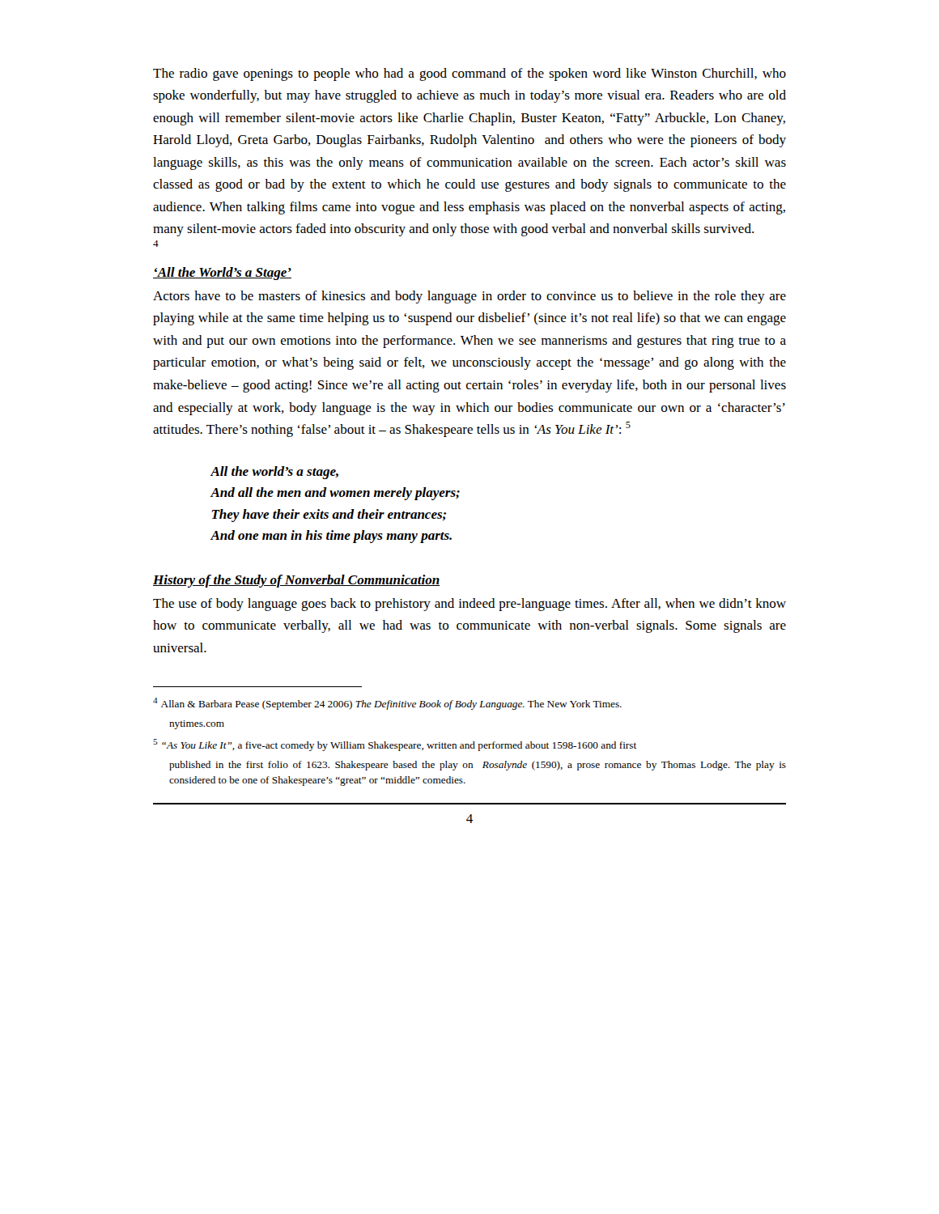The radio gave openings to people who had a good command of the spoken word like Winston Churchill, who spoke wonderfully, but may have struggled to achieve as much in today’s more visual era. Readers who are old enough will remember silent-movie actors like Charlie Chaplin, Buster Keaton, “Fatty” Arbuckle, Lon Chaney, Harold Lloyd, Greta Garbo, Douglas Fairbanks, Rudolph Valentino and others who were the pioneers of body language skills, as this was the only means of communication available on the screen. Each actor’s skill was classed as good or bad by the extent to which he could use gestures and body signals to communicate to the audience. When talking films came into vogue and less emphasis was placed on the nonverbal aspects of acting, many silent-movie actors faded into obscurity and only those with good verbal and nonverbal skills survived.4
‘All the World’s a Stage’
Actors have to be masters of kinesics and body language in order to convince us to believe in the role they are playing while at the same time helping us to ‘suspend our disbelief’ (since it’s not real life) so that we can engage with and put our own emotions into the performance. When we see mannerisms and gestures that ring true to a particular emotion, or what’s being said or felt, we unconsciously accept the ‘message’ and go along with the make-believe – good acting! Since we’re all acting out certain ‘roles’ in everyday life, both in our personal lives and especially at work, body language is the way in which our bodies communicate our own or a ‘character’s’ attitudes. There’s nothing ‘false’ about it – as Shakespeare tells us in ‘As You Like It’: 5
All the world’s a stage,
And all the men and women merely players;
They have their exits and their entrances;
And one man in his time plays many parts.
History of the Study of Nonverbal Communication
The use of body language goes back to prehistory and indeed pre-language times. After all, when we didn’t know how to communicate verbally, all we had was to communicate with non-verbal signals. Some signals are universal.
4 Allan & Barbara Pease (September 24 2006) The Definitive Book of Body Language. The New York Times.
nytimes.com
5“As You Like It”, a five-act comedy by William Shakespeare, written and performed about 1598-1600 and first
published in the first folio of 1623. Shakespeare based the play on Rosalynde (1590), a prose romance by Thomas Lodge. The play is considered to be one of Shakespeare’s “great” or “middle” comedies.
4